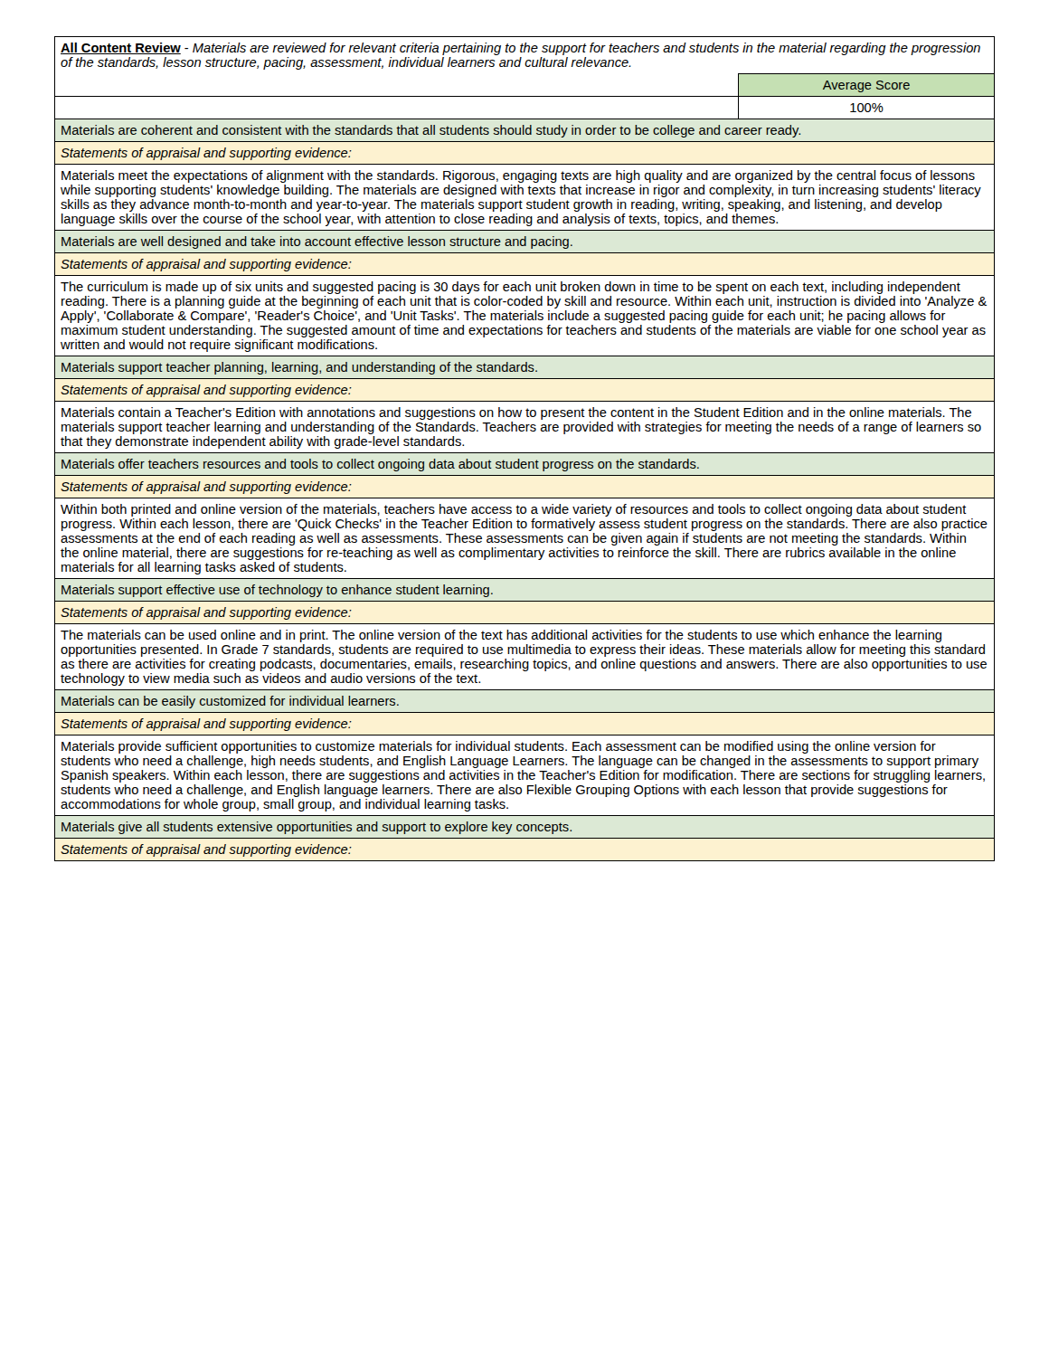| All Content Review - Materials are reviewed for relevant criteria pertaining to the support for teachers and students in the material regarding the progression of the standards, lesson structure, pacing, assessment, individual learners and cultural relevance. |
| | Average Score |
| | 100% |
| Materials are coherent and consistent with the standards that all students should study in order to be college and career ready. |
| Statements of appraisal and supporting evidence: |
| Materials meet the expectations of alignment with the standards. Rigorous, engaging texts are high quality and are organized by the central focus of lessons while supporting students' knowledge building. The materials are designed with texts that increase in rigor and complexity, in turn increasing students' literacy skills as they advance month-to-month and year-to-year. The materials support student growth in reading, writing, speaking, and listening, and develop language skills over the course of the school year, with attention to close reading and analysis of texts, topics, and themes. |
| Materials are well designed and take into account effective lesson structure and pacing. |
| Statements of appraisal and supporting evidence: |
| The curriculum is made up of six units and suggested pacing is 30 days for each unit broken down in time to be spent on each text, including independent reading. There is a planning guide at the beginning of each unit that is color-coded by skill and resource. Within each unit, instruction is divided into 'Analyze & Apply', 'Collaborate & Compare', 'Reader's Choice', and 'Unit Tasks'. The materials include a suggested pacing guide for each unit; he pacing allows for maximum student understanding. The suggested amount of time and expectations for teachers and students of the materials are viable for one school year as written and would not require significant modifications. |
| Materials support teacher planning, learning, and understanding of the standards. |
| Statements of appraisal and supporting evidence: |
| Materials contain a Teacher's Edition with annotations and suggestions on how to present the content in the Student Edition and in the online materials. The materials support teacher learning and understanding of the Standards. Teachers are provided with strategies for meeting the needs of a range of learners so that they demonstrate independent ability with grade-level standards. |
| Materials offer teachers resources and tools to collect ongoing data about student progress on the standards. |
| Statements of appraisal and supporting evidence: |
| Within both printed and online version of the materials, teachers have access to a wide variety of resources and tools to collect ongoing data about student progress. Within each lesson, there are 'Quick Checks' in the Teacher Edition to formatively assess student progress on the standards. There are also practice assessments at the end of each reading as well as assessments. These assessments can be given again if students are not meeting the standards. Within the online material, there are suggestions for re-teaching as well as complimentary activities to reinforce the skill. There are rubrics available in the online materials for all learning tasks asked of students. |
| Materials support effective use of technology to enhance student learning. |
| Statements of appraisal and supporting evidence: |
| The materials can be used online and in print. The online version of the text has additional activities for the students to use which enhance the learning opportunities presented. In Grade 7 standards, students are required to use multimedia to express their ideas. These materials allow for meeting this standard as there are activities for creating podcasts, documentaries, emails, researching topics, and online questions and answers. There are also opportunities to use technology to view media such as videos and audio versions of the text. |
| Materials can be easily customized for individual learners. |
| Statements of appraisal and supporting evidence: |
| Materials provide sufficient opportunities to customize materials for individual students. Each assessment can be modified using the online version for students who need a challenge, high needs students, and English Language Learners. The language can be changed in the assessments to support primary Spanish speakers. Within each lesson, there are suggestions and activities in the Teacher's Edition for modification. There are sections for struggling learners, students who need a challenge, and English language learners. There are also Flexible Grouping Options with each lesson that provide suggestions for accommodations for whole group, small group, and individual learning tasks. |
| Materials give all students extensive opportunities and support to explore key concepts. |
| Statements of appraisal and supporting evidence: |